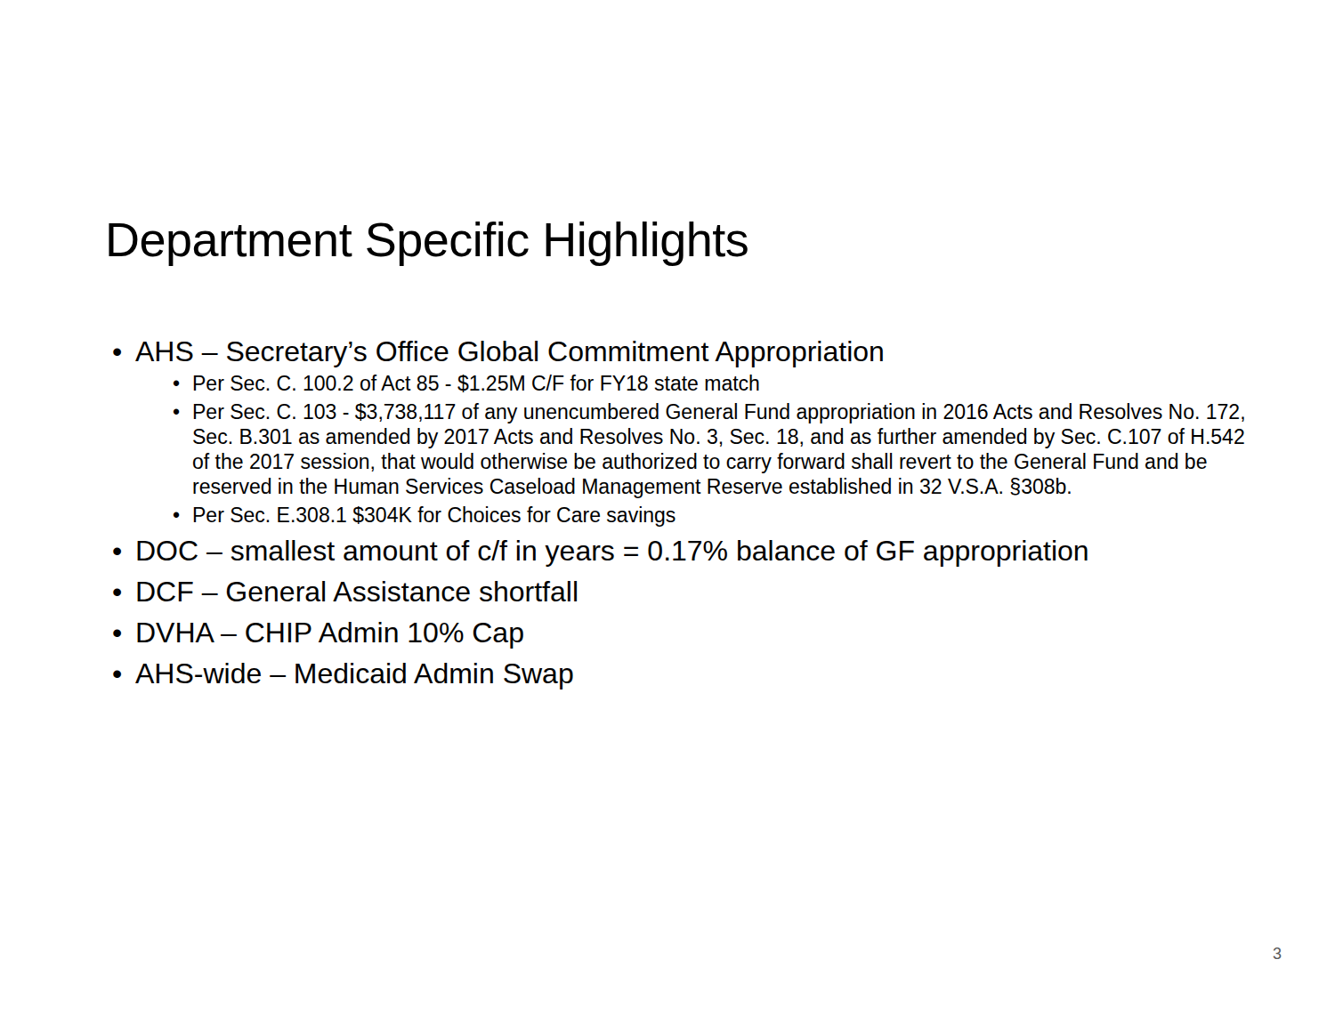Department Specific Highlights
AHS – Secretary’s Office Global Commitment Appropriation
Per Sec. C. 100.2 of Act 85 - $1.25M C/F for FY18 state match
Per Sec. C. 103 - $3,738,117 of any unencumbered General Fund appropriation in 2016 Acts and Resolves No. 172, Sec. B.301 as amended by 2017 Acts and Resolves No. 3, Sec. 18, and as further amended by Sec. C.107 of H.542 of the 2017 session, that would otherwise be authorized to carry forward shall revert to the General Fund and be reserved in the Human Services Caseload Management Reserve established in 32 V.S.A. §308b.
Per Sec. E.308.1 $304K for Choices for Care savings
DOC – smallest amount of c/f in years = 0.17% balance of GF appropriation
DCF – General Assistance shortfall
DVHA – CHIP Admin 10% Cap
AHS-wide – Medicaid Admin Swap
3